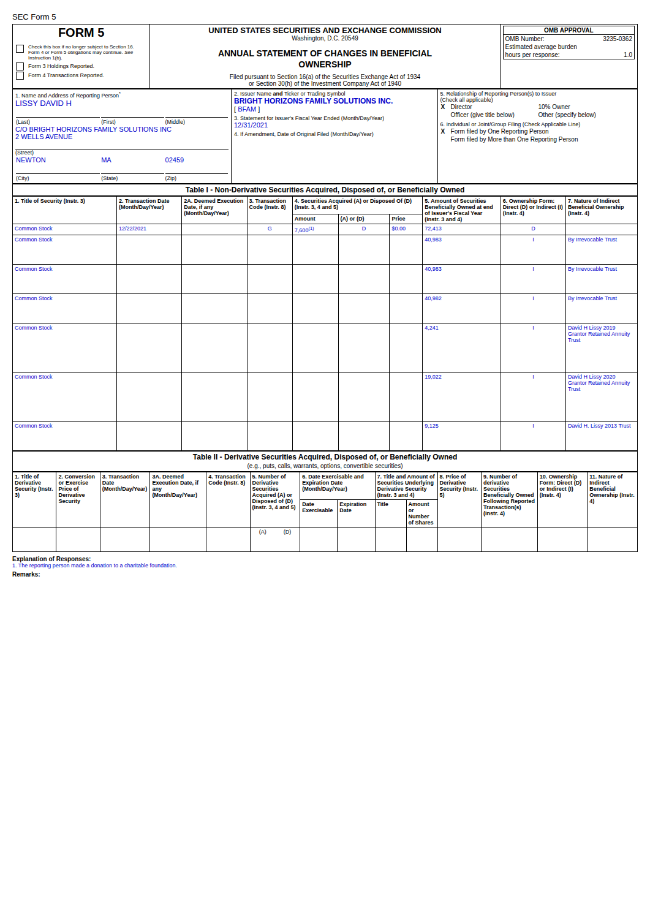SEC Form 5
| FORM 5 / / Check this box if no longer subject to Section 16. Form 4 or Form 5 obligations may continue. See Instruction 1(b). / / / Form 3 Holdings Reported. / / / Form 4 Transactions Reported. / | UNITED STATES SECURITIES AND EXCHANGE COMMISSION Washington, D.C. 20549 ANNUAL STATEMENT OF CHANGES IN BENEFICIAL OWNERSHIP Filed pursuant to Section 16(a) of the Securities Exchange Act of 1934 or Section 30(h) of the Investment Company Act of 1940 | / OMB APPROVAL / / OMB Number: / 3235-0362 / / Estimated average burden / / hours per response: / 1.0 / |
| 1. Name and Address of Reporting Person * LISSY DAVID H / (Last) / (First) / (Middle) / C/O BRIGHT HORIZONS FAMILY SOLUTIONS INC 2 WELLS AVENUE (Street) / NEWTON / MA / 02459 / / (City) / (State) / (Zip) / | / 2. Issuer Name and Ticker or Trading Symbol BRIGHT HORIZONS FAMILY SOLUTIONS INC. [ BFAM ] / / 3. Statement for Issuer's Fiscal Year Ended (Month/Day/Year) 12/31/2021 / / 4. If Amendment, Date of Original Filed (Month/Day/Year) / | / 5. Relationship of Reporting Person(s) to Issuer (Check all applicable) / X / Director / 10% Owner / / / Officer (give title below) / Other (specify below) / / / 6. Individual or Joint/Group Filing (Check Applicable Line) / X / Form filed by One Reporting Person / / / Form filed by More than One Reporting Person / / |
| Table I - Non-Derivative Securities Acquired, Disposed of, or Beneficially Owned |
| 1. Title of Security (Instr. 3) | 2. Transaction Date (Month/Day/Year) | 2A. Deemed Execution Date, if any (Month/Day/Year) | 3. Transaction Code (Instr. 8) | 4. Securities Acquired (A) or Disposed Of (D) (Instr. 3, 4 and 5) | 5. Amount of Securities Beneficially Owned at end of Issuer's Fiscal Year (Instr. 3 and 4) | 6. Ownership Form: Direct (D) or Indirect (I) (Instr. 4) | 7. Nature of Indirect Beneficial Ownership (Instr. 4) |
| --- | --- | --- | --- | --- | --- | --- | --- |
| Amount | (A) or (D) | Price |
| Common Stock | 12/22/2021 | | G | 7,600 (1) | D | $0.00 | 72,413 | D | |
| Common Stock | | | | | | | 40,983 | I | By Irrevocable Trust |
| Common Stock | | | | | | | 40,983 | I | By Irrevocable Trust |
| Common Stock | | | | | | | 40,982 | I | By Irrevocable Trust |
| Common Stock | | | | | | | 4,241 | I | David H Lissy 2019 Grantor Retained Annuity Trust |
| Common Stock | | | | | | | 19,022 | I | David H Lissy 2020 Grantor Retained Annuity Trust |
| Common Stock | | | | | | | 9,125 | I | David H. Lissy 2013 Trust |
| Table II - Derivative Securities Acquired, Disposed of, or Beneficially Owned (e.g., puts, calls, warrants, options, convertible securities) |
| 1. Title of Derivative Security (Instr. 3) | 2. Conversion or Exercise Price of Derivative Security | 3. Transaction Date (Month/Day/Year) | 3A. Deemed Execution Date, if any (Month/Day/Year) | 4. Transaction Code (Instr. 8) | 5. Number of Derivative Securities Acquired (A) or Disposed of (D) (Instr. 3, 4 and 5) | 6. Date Exercisable and Expiration Date (Month/Day/Year) | 7. Title and Amount of Securities Underlying Derivative Security (Instr. 3 and 4) | 8. Price of Derivative Security (Instr. 5) | 9. Number of derivative Securities Beneficially Owned Following Reported Transaction(s) (Instr. 4) | 10. Ownership Form: Direct (D) or Indirect (I) (Instr. 4) | 11. Nature of Indirect Beneficial Ownership (Instr. 4) |
| --- | --- | --- | --- | --- | --- | --- | --- | --- | --- | --- | --- |
| Date Exercisable | Expiration Date | Title | Amount or Number of Shares |
| | | | | | / (A) / (D) / | | | | | | | | |
Explanation of Responses:
1. The reporting person made a donation to a charitable foundation.
Remarks: